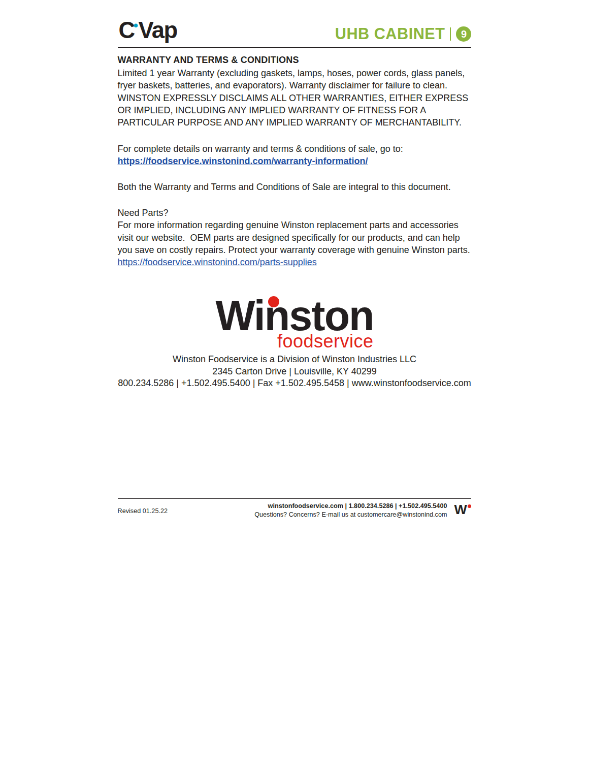C•Vap
UHB CABINET 9
WARRANTY AND TERMS & CONDITIONS
Limited 1 year Warranty (excluding gaskets, lamps, hoses, power cords, glass panels, fryer baskets, batteries, and evaporators). Warranty disclaimer for failure to clean.
WINSTON EXPRESSLY DISCLAIMS ALL OTHER WARRANTIES, EITHER EXPRESS OR IMPLIED, INCLUDING ANY IMPLIED WARRANTY OF FITNESS FOR A PARTICULAR PURPOSE AND ANY IMPLIED WARRANTY OF MERCHANTABILITY.
For complete details on warranty and terms & conditions of sale, go to:
https://foodservice.winstonind.com/warranty-information/
Both the Warranty and Terms and Conditions of Sale are integral to this document.
Need Parts?
For more information regarding genuine Winston replacement parts and accessories visit our website. OEM parts are designed specifically for our products, and can help you save on costly repairs. Protect your warranty coverage with genuine Winston parts. https://foodservice.winstonind.com/parts-supplies
Winston
foodservice
Winston Foodservice is a Division of Winston Industries LLC
2345 Carton Drive | Louisville, KY 40299
800.234.5286 | +1.502.495.5400 | Fax +1.502.495.5458 | www.winstonfoodservice.com
Revised 01.25.22
winstonfoodservice.com | 1.800.234.5286 | +1.502.495.5400
Questions? Concerns? E-mail us at customercare@winstonind.com
W